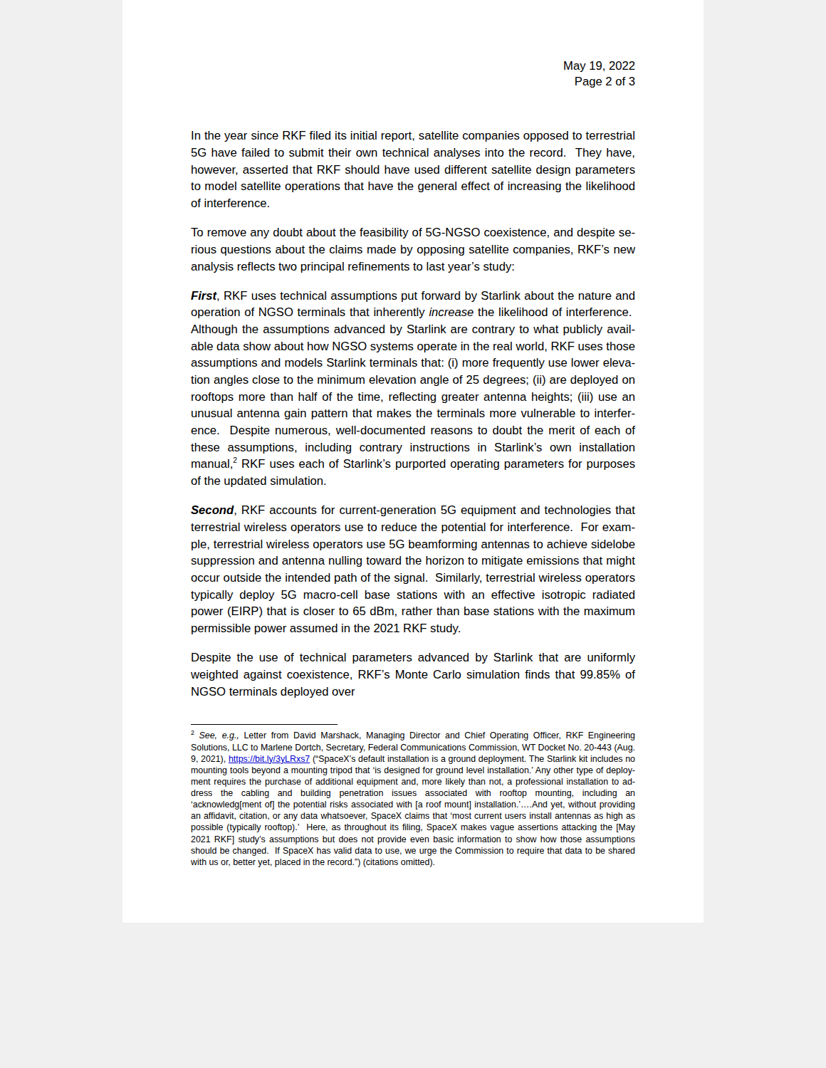May 19, 2022
Page 2 of 3
In the year since RKF filed its initial report, satellite companies opposed to terrestrial 5G have failed to submit their own technical analyses into the record. They have, however, asserted that RKF should have used different satellite design parameters to model satellite operations that have the general effect of increasing the likelihood of interference.
To remove any doubt about the feasibility of 5G-NGSO coexistence, and despite serious questions about the claims made by opposing satellite companies, RKF’s new analysis reflects two principal refinements to last year’s study:
First, RKF uses technical assumptions put forward by Starlink about the nature and operation of NGSO terminals that inherently increase the likelihood of interference. Although the assumptions advanced by Starlink are contrary to what publicly available data show about how NGSO systems operate in the real world, RKF uses those assumptions and models Starlink terminals that: (i) more frequently use lower elevation angles close to the minimum elevation angle of 25 degrees; (ii) are deployed on rooftops more than half of the time, reflecting greater antenna heights; (iii) use an unusual antenna gain pattern that makes the terminals more vulnerable to interference. Despite numerous, well-documented reasons to doubt the merit of each of these assumptions, including contrary instructions in Starlink’s own installation manual,2 RKF uses each of Starlink’s purported operating parameters for purposes of the updated simulation.
Second, RKF accounts for current-generation 5G equipment and technologies that terrestrial wireless operators use to reduce the potential for interference. For example, terrestrial wireless operators use 5G beamforming antennas to achieve sidelobe suppression and antenna nulling toward the horizon to mitigate emissions that might occur outside the intended path of the signal. Similarly, terrestrial wireless operators typically deploy 5G macro-cell base stations with an effective isotropic radiated power (EIRP) that is closer to 65 dBm, rather than base stations with the maximum permissible power assumed in the 2021 RKF study.
Despite the use of technical parameters advanced by Starlink that are uniformly weighted against coexistence, RKF’s Monte Carlo simulation finds that 99.85% of NGSO terminals deployed over
2 See, e.g., Letter from David Marshack, Managing Director and Chief Operating Officer, RKF Engineering Solutions, LLC to Marlene Dortch, Secretary, Federal Communications Commission, WT Docket No. 20-443 (Aug. 9, 2021), https://bit.ly/3yLRxs7 (“SpaceX’s default installation is a ground deployment. The Starlink kit includes no mounting tools beyond a mounting tripod that ‘is designed for ground level installation.’ Any other type of deployment requires the purchase of additional equipment and, more likely than not, a professional installation to address the cabling and building penetration issues associated with rooftop mounting, including an ‘acknowledg[ment of] the potential risks associated with [a roof mount] installation.’….And yet, without providing an affidavit, citation, or any data whatsoever, SpaceX claims that ‘most current users install antennas as high as possible (typically rooftop).’ Here, as throughout its filing, SpaceX makes vague assertions attacking the [May 2021 RKF] study’s assumptions but does not provide even basic information to show how those assumptions should be changed. If SpaceX has valid data to use, we urge the Commission to require that data to be shared with us or, better yet, placed in the record.”) (citations omitted).